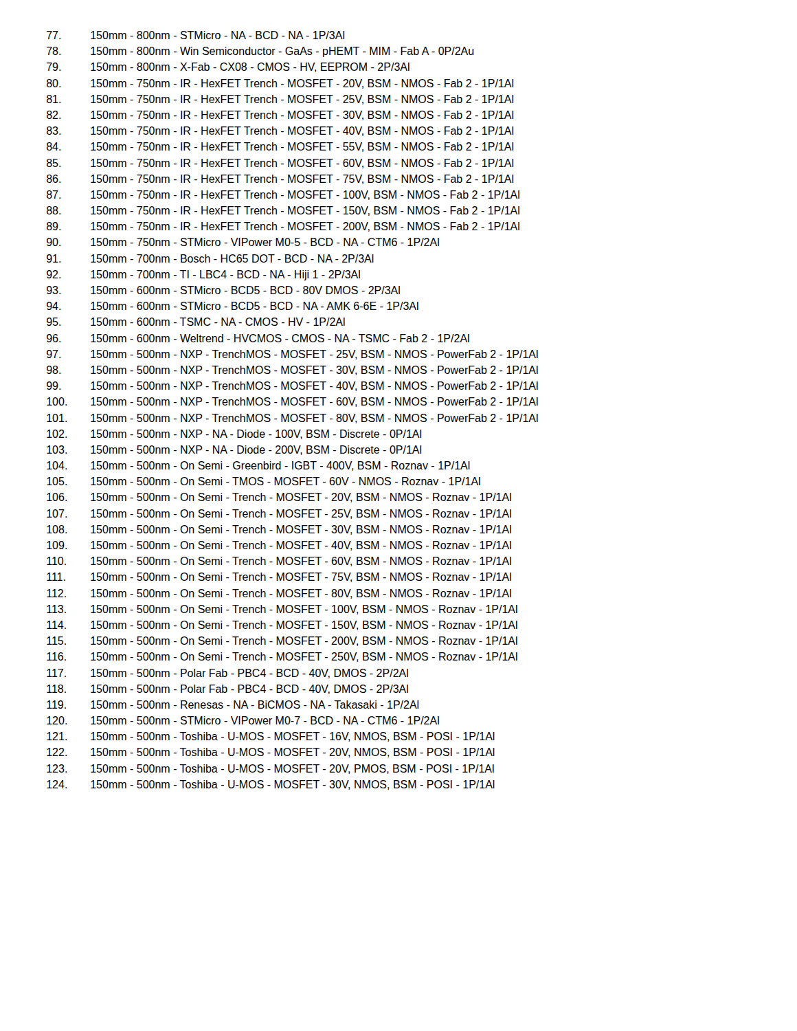77. 150mm - 800nm - STMicro - NA - BCD - NA - 1P/3Al
78. 150mm - 800nm - Win Semiconductor - GaAs - pHEMT - MIM - Fab A - 0P/2Au
79. 150mm - 800nm - X-Fab - CX08 - CMOS - HV, EEPROM - 2P/3Al
80. 150mm - 750nm - IR - HexFET Trench - MOSFET - 20V, BSM - NMOS - Fab 2 - 1P/1Al
81. 150mm - 750nm - IR - HexFET Trench - MOSFET - 25V, BSM - NMOS - Fab 2 - 1P/1Al
82. 150mm - 750nm - IR - HexFET Trench - MOSFET - 30V, BSM - NMOS - Fab 2 - 1P/1Al
83. 150mm - 750nm - IR - HexFET Trench - MOSFET - 40V, BSM - NMOS - Fab 2 - 1P/1Al
84. 150mm - 750nm - IR - HexFET Trench - MOSFET - 55V, BSM - NMOS - Fab 2 - 1P/1Al
85. 150mm - 750nm - IR - HexFET Trench - MOSFET - 60V, BSM - NMOS - Fab 2 - 1P/1Al
86. 150mm - 750nm - IR - HexFET Trench - MOSFET - 75V, BSM - NMOS - Fab 2 - 1P/1Al
87. 150mm - 750nm - IR - HexFET Trench - MOSFET - 100V, BSM - NMOS - Fab 2 - 1P/1Al
88. 150mm - 750nm - IR - HexFET Trench - MOSFET - 150V, BSM - NMOS - Fab 2 - 1P/1Al
89. 150mm - 750nm - IR - HexFET Trench - MOSFET - 200V, BSM - NMOS - Fab 2 - 1P/1Al
90. 150mm - 750nm - STMicro - VIPower M0-5 - BCD - NA - CTM6 - 1P/2Al
91. 150mm - 700nm - Bosch - HC65 DOT - BCD - NA - 2P/3Al
92. 150mm - 700nm - TI - LBC4 - BCD - NA - Hiji 1 - 2P/3Al
93. 150mm - 600nm - STMicro - BCD5 - BCD - 80V DMOS - 2P/3Al
94. 150mm - 600nm - STMicro - BCD5 - BCD - NA - AMK 6-6E - 1P/3Al
95. 150mm - 600nm - TSMC - NA - CMOS - HV - 1P/2Al
96. 150mm - 600nm - Weltrend - HVCMOS - CMOS - NA - TSMC - Fab 2 - 1P/2Al
97. 150mm - 500nm - NXP - TrenchMOS - MOSFET - 25V, BSM - NMOS - PowerFab 2 - 1P/1Al
98. 150mm - 500nm - NXP - TrenchMOS - MOSFET - 30V, BSM - NMOS - PowerFab 2 - 1P/1Al
99. 150mm - 500nm - NXP - TrenchMOS - MOSFET - 40V, BSM - NMOS - PowerFab 2 - 1P/1Al
100. 150mm - 500nm - NXP - TrenchMOS - MOSFET - 60V, BSM - NMOS - PowerFab 2 - 1P/1Al
101. 150mm - 500nm - NXP - TrenchMOS - MOSFET - 80V, BSM - NMOS - PowerFab 2 - 1P/1Al
102. 150mm - 500nm - NXP - NA - Diode - 100V, BSM - Discrete - 0P/1Al
103. 150mm - 500nm - NXP - NA - Diode - 200V, BSM - Discrete - 0P/1Al
104. 150mm - 500nm - On Semi - Greenbird - IGBT - 400V, BSM - Roznav - 1P/1Al
105. 150mm - 500nm - On Semi - TMOS - MOSFET - 60V - NMOS - Roznav - 1P/1Al
106. 150mm - 500nm - On Semi - Trench - MOSFET - 20V, BSM - NMOS - Roznav - 1P/1Al
107. 150mm - 500nm - On Semi - Trench - MOSFET - 25V, BSM - NMOS - Roznav - 1P/1Al
108. 150mm - 500nm - On Semi - Trench - MOSFET - 30V, BSM - NMOS - Roznav - 1P/1Al
109. 150mm - 500nm - On Semi - Trench - MOSFET - 40V, BSM - NMOS - Roznav - 1P/1Al
110. 150mm - 500nm - On Semi - Trench - MOSFET - 60V, BSM - NMOS - Roznav - 1P/1Al
111. 150mm - 500nm - On Semi - Trench - MOSFET - 75V, BSM - NMOS - Roznav - 1P/1Al
112. 150mm - 500nm - On Semi - Trench - MOSFET - 80V, BSM - NMOS - Roznav - 1P/1Al
113. 150mm - 500nm - On Semi - Trench - MOSFET - 100V, BSM - NMOS - Roznav - 1P/1Al
114. 150mm - 500nm - On Semi - Trench - MOSFET - 150V, BSM - NMOS - Roznav - 1P/1Al
115. 150mm - 500nm - On Semi - Trench - MOSFET - 200V, BSM - NMOS - Roznav - 1P/1Al
116. 150mm - 500nm - On Semi - Trench - MOSFET - 250V, BSM - NMOS - Roznav - 1P/1Al
117. 150mm - 500nm - Polar Fab - PBC4 - BCD - 40V, DMOS - 2P/2Al
118. 150mm - 500nm - Polar Fab - PBC4 - BCD - 40V, DMOS - 2P/3Al
119. 150mm - 500nm - Renesas - NA - BiCMOS - NA - Takasaki - 1P/2Al
120. 150mm - 500nm - STMicro - VIPower M0-7 - BCD - NA - CTM6 - 1P/2Al
121. 150mm - 500nm - Toshiba - U-MOS - MOSFET - 16V, NMOS, BSM - POSI - 1P/1Al
122. 150mm - 500nm - Toshiba - U-MOS - MOSFET - 20V, NMOS, BSM - POSI - 1P/1Al
123. 150mm - 500nm - Toshiba - U-MOS - MOSFET - 20V, PMOS, BSM - POSI - 1P/1Al
124. 150mm - 500nm - Toshiba - U-MOS - MOSFET - 30V, NMOS, BSM - POSI - 1P/1Al